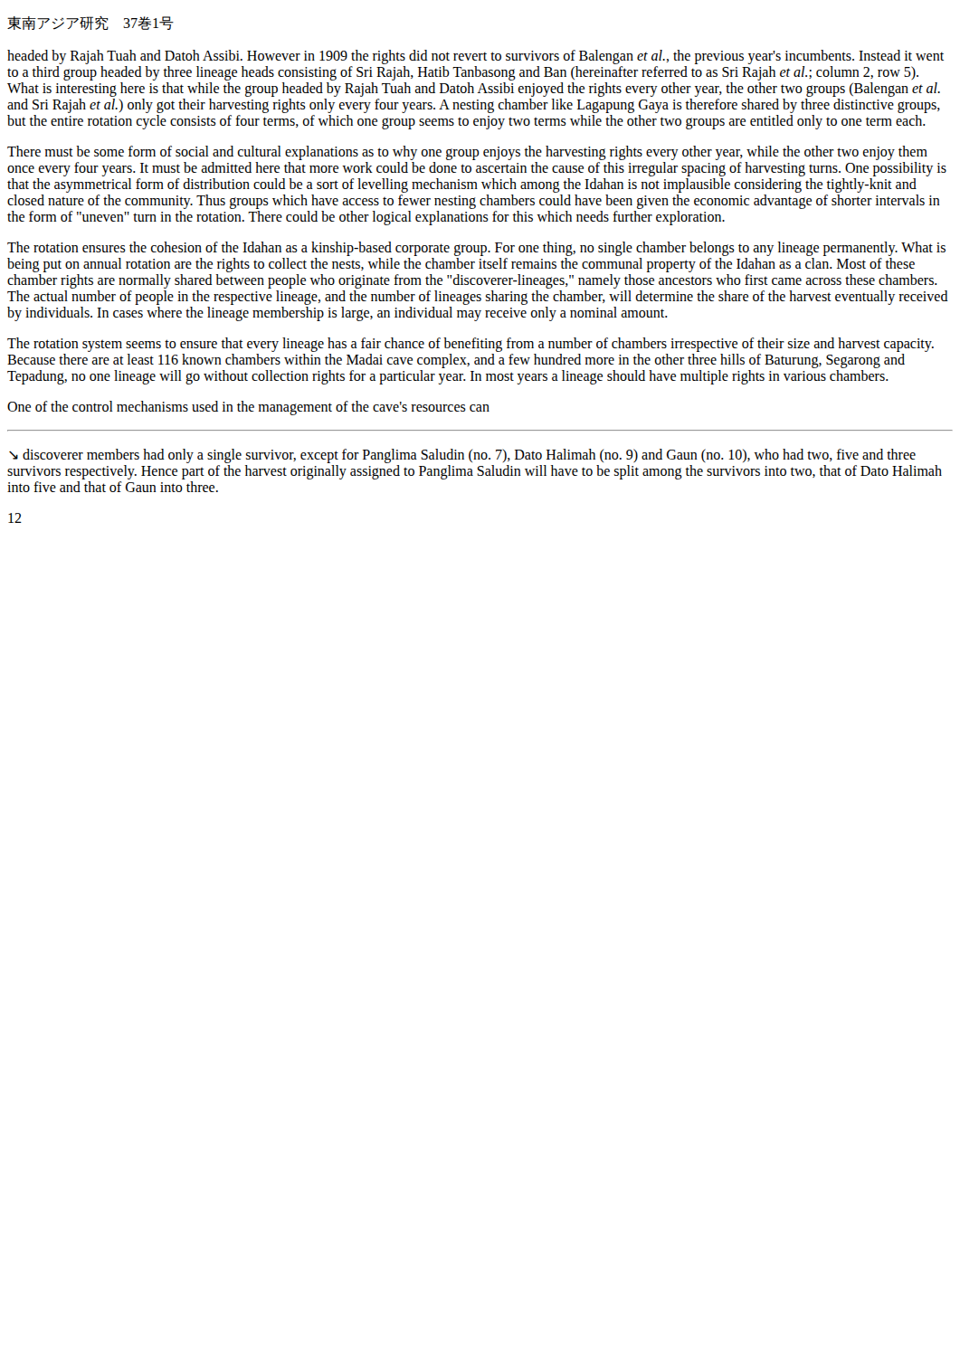東南アジア研究　37巻1号
headed by Rajah Tuah and Datoh Assibi. However in 1909 the rights did not revert to survivors of Balengan et al., the previous year's incumbents. Instead it went to a third group headed by three lineage heads consisting of Sri Rajah, Hatib Tanbasong and Ban (hereinafter referred to as Sri Rajah et al.; column 2, row 5). What is interesting here is that while the group headed by Rajah Tuah and Datoh Assibi enjoyed the rights every other year, the other two groups (Balengan et al. and Sri Rajah et al.) only got their harvesting rights only every four years. A nesting chamber like Lagapung Gaya is therefore shared by three distinctive groups, but the entire rotation cycle consists of four terms, of which one group seems to enjoy two terms while the other two groups are entitled only to one term each.
There must be some form of social and cultural explanations as to why one group enjoys the harvesting rights every other year, while the other two enjoy them once every four years. It must be admitted here that more work could be done to ascertain the cause of this irregular spacing of harvesting turns. One possibility is that the asymmetrical form of distribution could be a sort of levelling mechanism which among the Idahan is not implausible considering the tightly-knit and closed nature of the community. Thus groups which have access to fewer nesting chambers could have been given the economic advantage of shorter intervals in the form of "uneven" turn in the rotation. There could be other logical explanations for this which needs further exploration.
The rotation ensures the cohesion of the Idahan as a kinship-based corporate group. For one thing, no single chamber belongs to any lineage permanently. What is being put on annual rotation are the rights to collect the nests, while the chamber itself remains the communal property of the Idahan as a clan. Most of these chamber rights are normally shared between people who originate from the "discoverer-lineages," namely those ancestors who first came across these chambers. The actual number of people in the respective lineage, and the number of lineages sharing the chamber, will determine the share of the harvest eventually received by individuals. In cases where the lineage membership is large, an individual may receive only a nominal amount.
The rotation system seems to ensure that every lineage has a fair chance of benefiting from a number of chambers irrespective of their size and harvest capacity. Because there are at least 116 known chambers within the Madai cave complex, and a few hundred more in the other three hills of Baturung, Segarong and Tepadung, no one lineage will go without collection rights for a particular year. In most years a lineage should have multiple rights in various chambers.
One of the control mechanisms used in the management of the cave's resources can
↘ discoverer members had only a single survivor, except for Panglima Saludin (no. 7), Dato Halimah (no. 9) and Gaun (no. 10), who had two, five and three survivors respectively. Hence part of the harvest originally assigned to Panglima Saludin will have to be split among the survivors into two, that of Dato Halimah into five and that of Gaun into three.
12